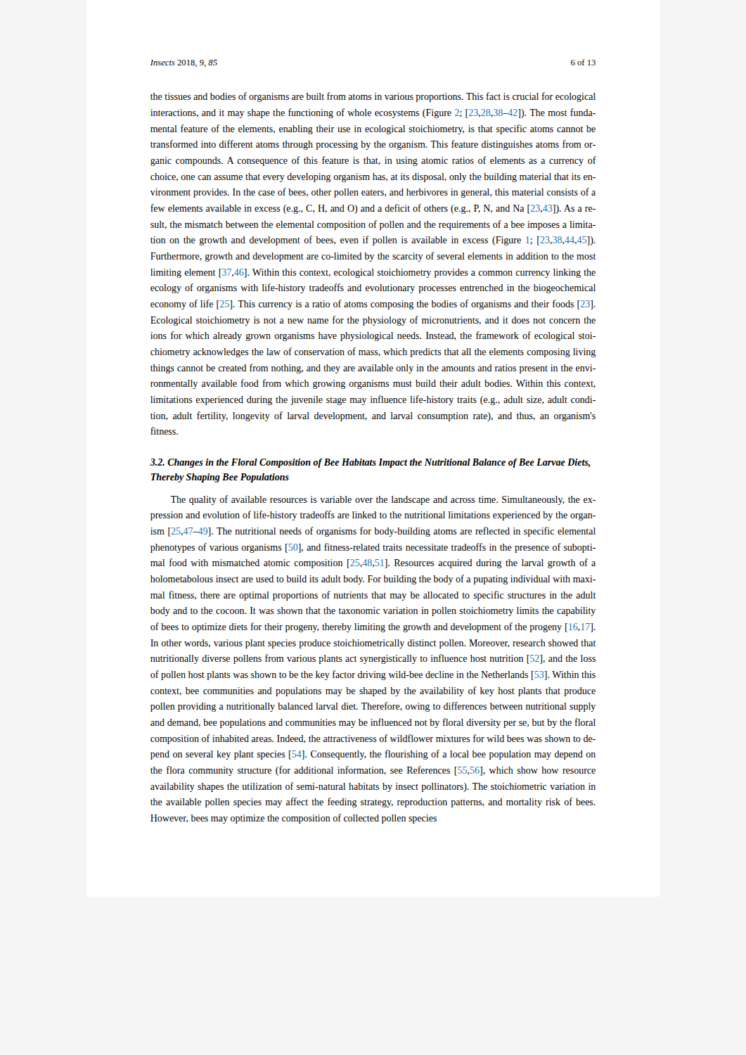Insects 2018, 9, 85
6 of 13
the tissues and bodies of organisms are built from atoms in various proportions. This fact is crucial for ecological interactions, and it may shape the functioning of whole ecosystems (Figure 2; [23,28,38–42]). The most fundamental feature of the elements, enabling their use in ecological stoichiometry, is that specific atoms cannot be transformed into different atoms through processing by the organism. This feature distinguishes atoms from organic compounds. A consequence of this feature is that, in using atomic ratios of elements as a currency of choice, one can assume that every developing organism has, at its disposal, only the building material that its environment provides. In the case of bees, other pollen eaters, and herbivores in general, this material consists of a few elements available in excess (e.g., C, H, and O) and a deficit of others (e.g., P, N, and Na [23,43]). As a result, the mismatch between the elemental composition of pollen and the requirements of a bee imposes a limitation on the growth and development of bees, even if pollen is available in excess (Figure 1; [23,38,44,45]). Furthermore, growth and development are co-limited by the scarcity of several elements in addition to the most limiting element [37,46]. Within this context, ecological stoichiometry provides a common currency linking the ecology of organisms with life-history tradeoffs and evolutionary processes entrenched in the biogeochemical economy of life [25]. This currency is a ratio of atoms composing the bodies of organisms and their foods [23]. Ecological stoichiometry is not a new name for the physiology of micronutrients, and it does not concern the ions for which already grown organisms have physiological needs. Instead, the framework of ecological stoichiometry acknowledges the law of conservation of mass, which predicts that all the elements composing living things cannot be created from nothing, and they are available only in the amounts and ratios present in the environmentally available food from which growing organisms must build their adult bodies. Within this context, limitations experienced during the juvenile stage may influence life-history traits (e.g., adult size, adult condition, adult fertility, longevity of larval development, and larval consumption rate), and thus, an organism's fitness.
3.2. Changes in the Floral Composition of Bee Habitats Impact the Nutritional Balance of Bee Larvae Diets, Thereby Shaping Bee Populations
The quality of available resources is variable over the landscape and across time. Simultaneously, the expression and evolution of life-history tradeoffs are linked to the nutritional limitations experienced by the organism [25,47–49]. The nutritional needs of organisms for body-building atoms are reflected in specific elemental phenotypes of various organisms [50], and fitness-related traits necessitate tradeoffs in the presence of suboptimal food with mismatched atomic composition [25,48,51]. Resources acquired during the larval growth of a holometabolous insect are used to build its adult body. For building the body of a pupating individual with maximal fitness, there are optimal proportions of nutrients that may be allocated to specific structures in the adult body and to the cocoon. It was shown that the taxonomic variation in pollen stoichiometry limits the capability of bees to optimize diets for their progeny, thereby limiting the growth and development of the progeny [16,17]. In other words, various plant species produce stoichiometrically distinct pollen. Moreover, research showed that nutritionally diverse pollens from various plants act synergistically to influence host nutrition [52], and the loss of pollen host plants was shown to be the key factor driving wild-bee decline in the Netherlands [53]. Within this context, bee communities and populations may be shaped by the availability of key host plants that produce pollen providing a nutritionally balanced larval diet. Therefore, owing to differences between nutritional supply and demand, bee populations and communities may be influenced not by floral diversity per se, but by the floral composition of inhabited areas. Indeed, the attractiveness of wildflower mixtures for wild bees was shown to depend on several key plant species [54]. Consequently, the flourishing of a local bee population may depend on the flora community structure (for additional information, see References [55,56], which show how resource availability shapes the utilization of semi-natural habitats by insect pollinators). The stoichiometric variation in the available pollen species may affect the feeding strategy, reproduction patterns, and mortality risk of bees. However, bees may optimize the composition of collected pollen species